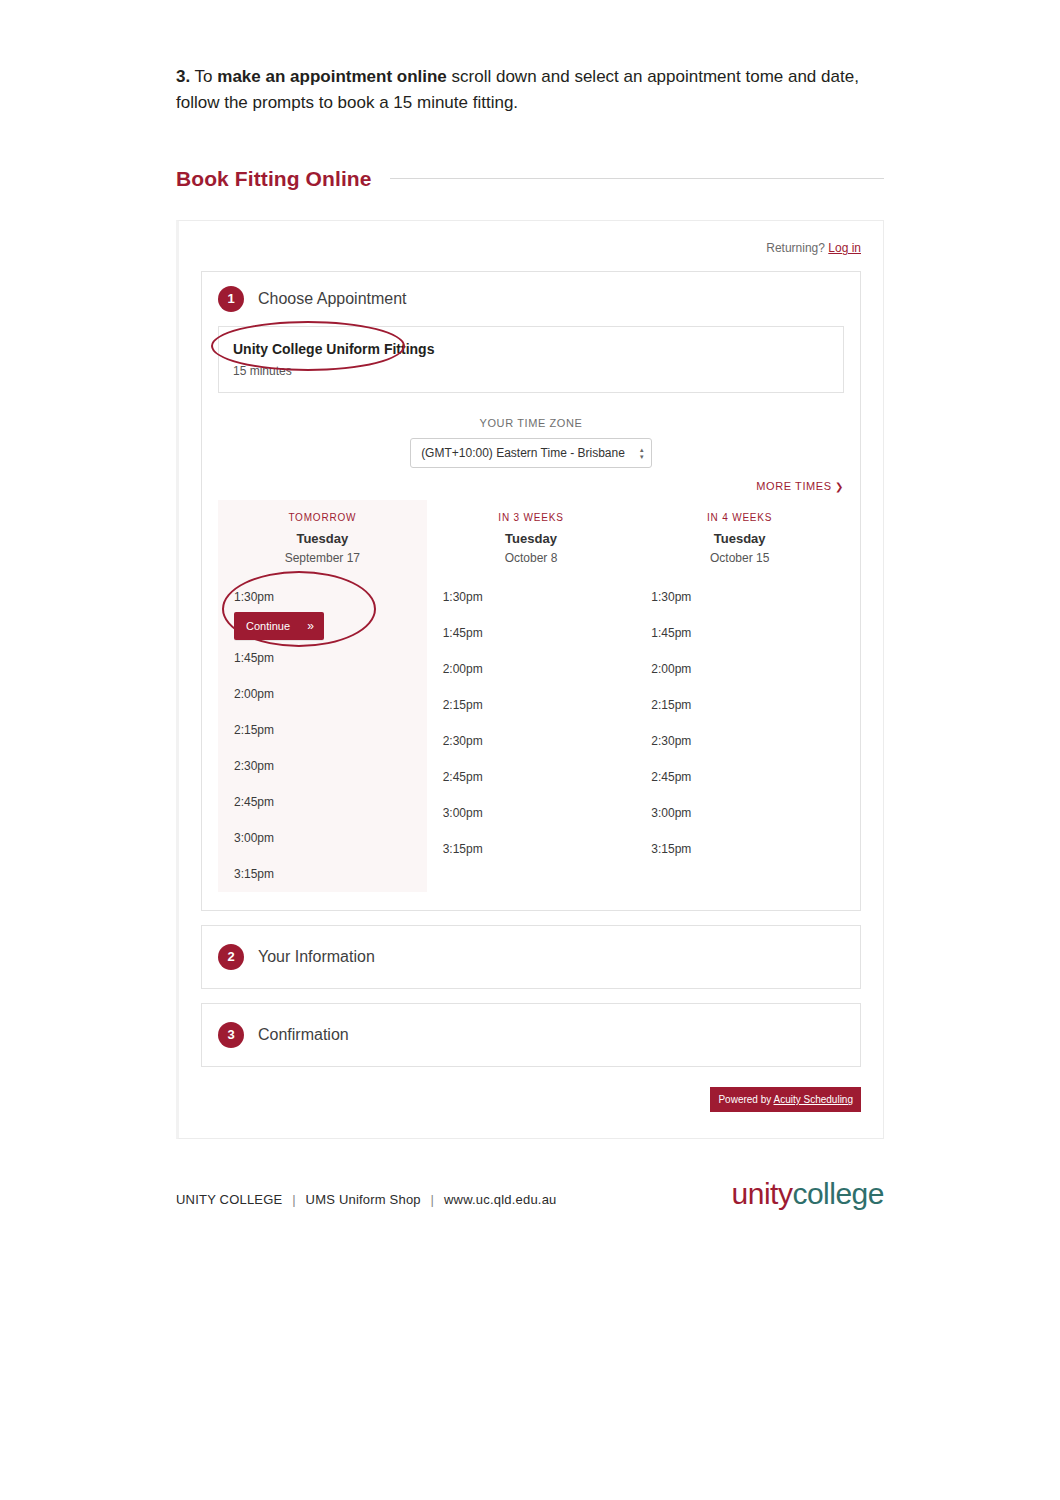3. To make an appointment online scroll down and select an appointment tome and date, follow the prompts to book a 15 minute fitting.
Book Fitting Online
Returning? Log in
1
Choose Appointment
Unity College Uniform Fittings
15 minutes
Your Time Zone
(GMT+10:00) Eastern Time - Brisbane
MORE TIMES ❯
Tomorrow
Tuesday
September 17
1:30pm Continue
1:45pm
2:00pm
2:15pm
2:30pm
2:45pm
3:00pm
3:15pm
In 3 Weeks
Tuesday
October 8
1:30pm
1:45pm
2:00pm
2:15pm
2:30pm
2:45pm
3:00pm
3:15pm
In 4 Weeks
Tuesday
October 15
1:30pm
1:45pm
2:00pm
2:15pm
2:30pm
2:45pm
3:00pm
3:15pm
2
Your Information
3
Confirmation
Powered by Acuity Scheduling
UNITY COLLEGE | UMS Uniform Shop | www.uc.qld.edu.au
unity college